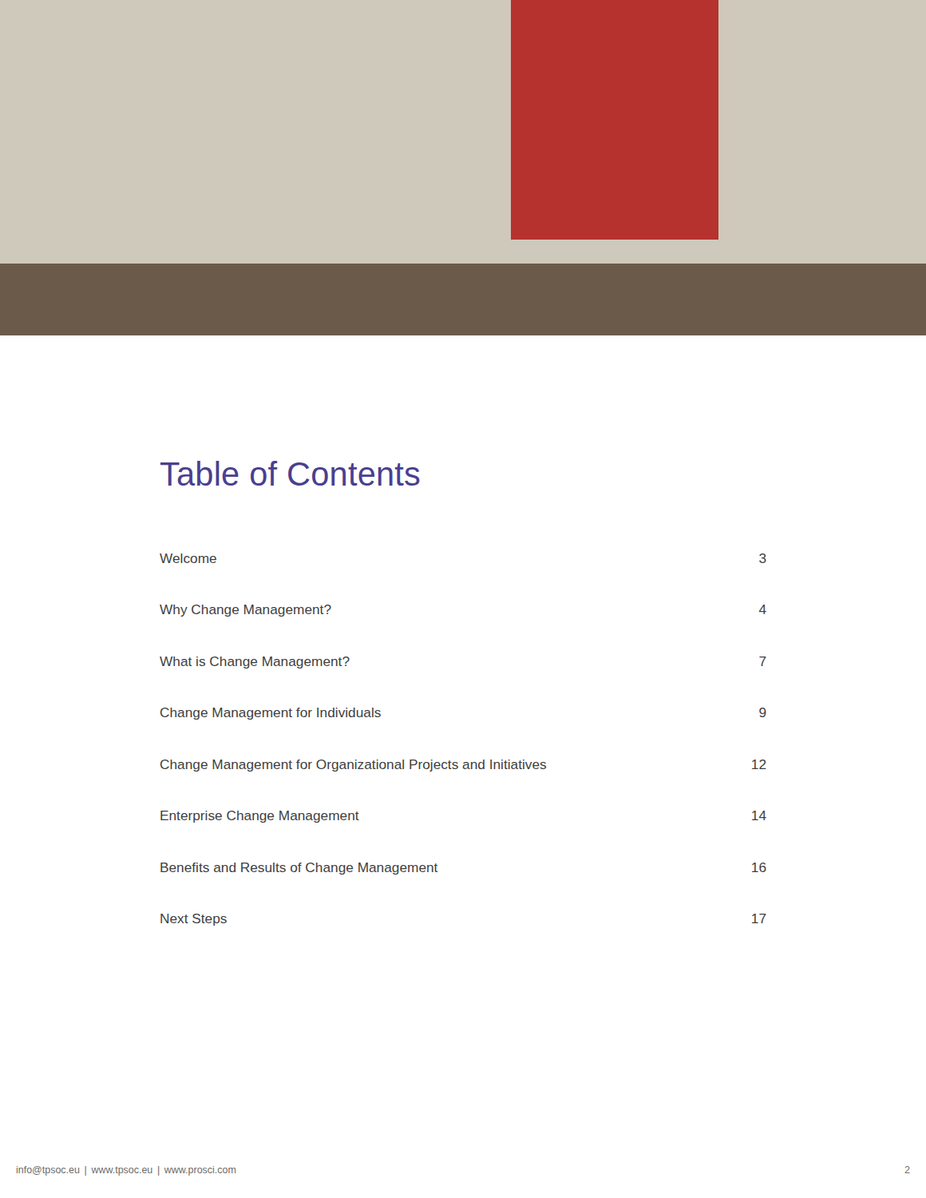Table of Contents
Welcome 3
Why Change Management?4
What is Change Management?7
Change Management for Individuals 9
Change Management for Organizational Projects and Initiatives 12
Enterprise Change Management 14
Benefits and Results of Change Management 16
Next Steps 17
info@tpsoc.eu|www.tpsoc.eu|www.prosci.com
2